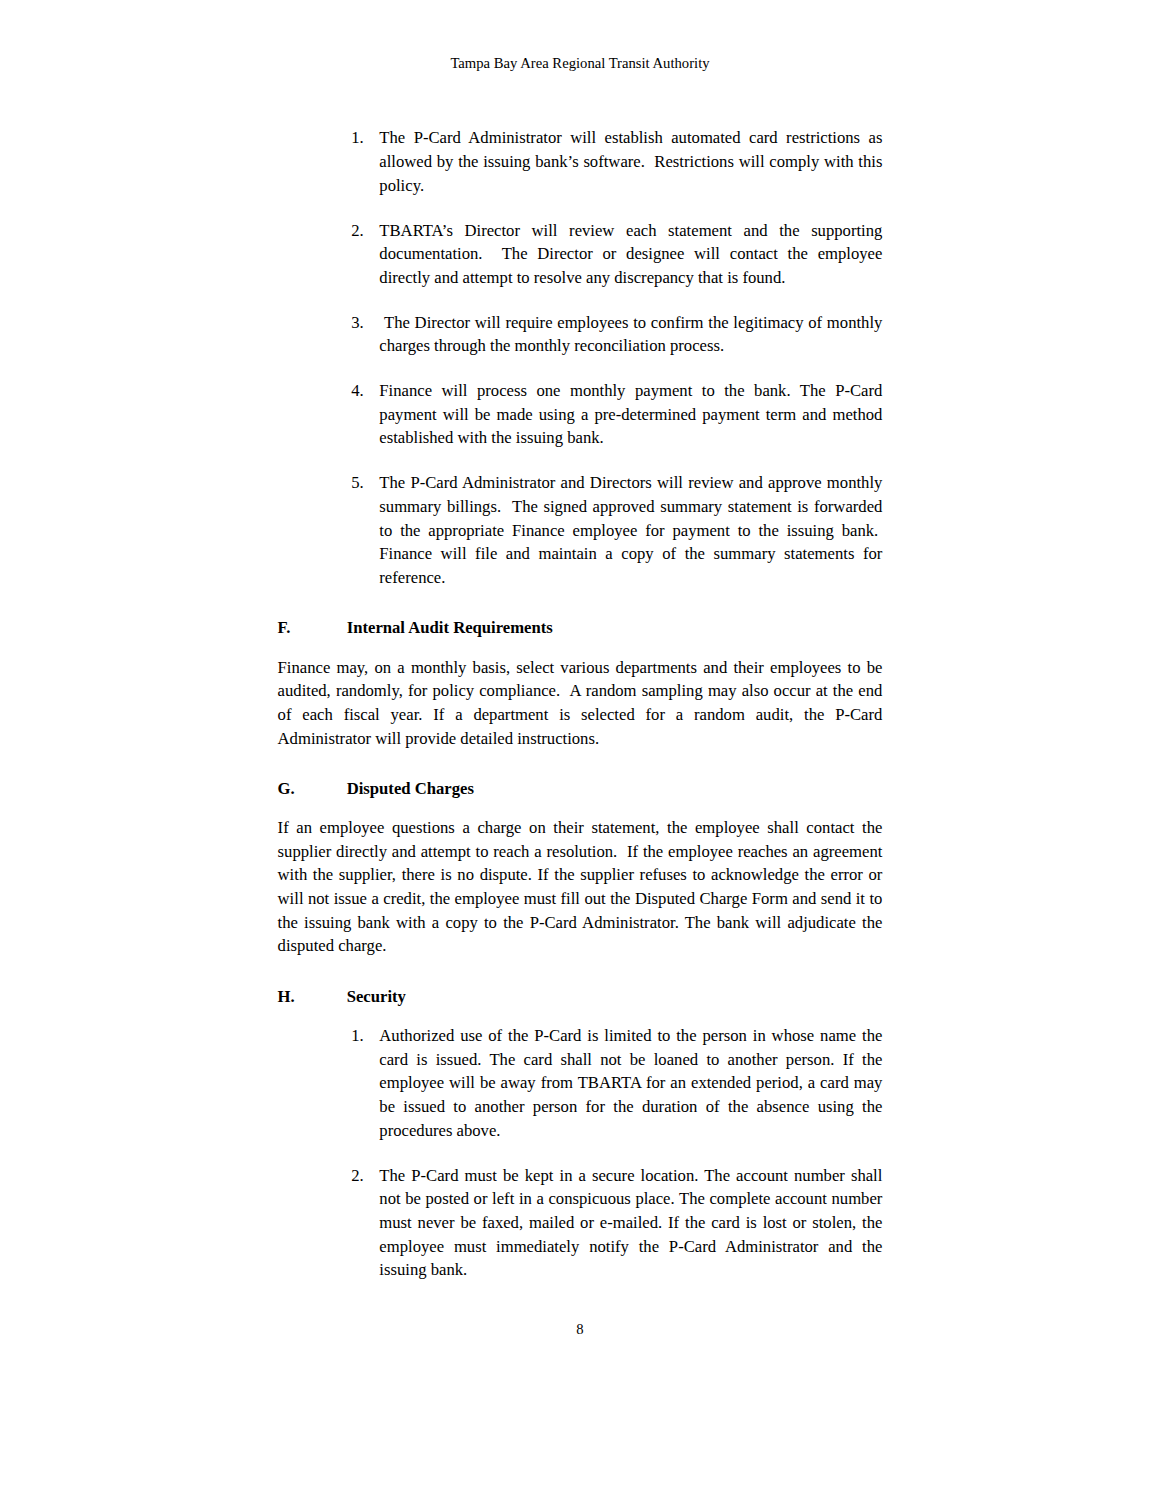Tampa Bay Area Regional Transit Authority
The P-Card Administrator will establish automated card restrictions as allowed by the issuing bank’s software. Restrictions will comply with this policy.
TBARTA’s Director will review each statement and the supporting documentation. The Director or designee will contact the employee directly and attempt to resolve any discrepancy that is found.
The Director will require employees to confirm the legitimacy of monthly charges through the monthly reconciliation process.
Finance will process one monthly payment to the bank. The P-Card payment will be made using a pre-determined payment term and method established with the issuing bank.
The P-Card Administrator and Directors will review and approve monthly summary billings. The signed approved summary statement is forwarded to the appropriate Finance employee for payment to the issuing bank. Finance will file and maintain a copy of the summary statements for reference.
F. Internal Audit Requirements
Finance may, on a monthly basis, select various departments and their employees to be audited, randomly, for policy compliance. A random sampling may also occur at the end of each fiscal year. If a department is selected for a random audit, the P-Card Administrator will provide detailed instructions.
G. Disputed Charges
If an employee questions a charge on their statement, the employee shall contact the supplier directly and attempt to reach a resolution. If the employee reaches an agreement with the supplier, there is no dispute. If the supplier refuses to acknowledge the error or will not issue a credit, the employee must fill out the Disputed Charge Form and send it to the issuing bank with a copy to the P-Card Administrator. The bank will adjudicate the disputed charge.
H. Security
Authorized use of the P-Card is limited to the person in whose name the card is issued. The card shall not be loaned to another person. If the employee will be away from TBARTA for an extended period, a card may be issued to another person for the duration of the absence using the procedures above.
The P-Card must be kept in a secure location. The account number shall not be posted or left in a conspicuous place. The complete account number must never be faxed, mailed or e-mailed. If the card is lost or stolen, the employee must immediately notify the P-Card Administrator and the issuing bank.
8